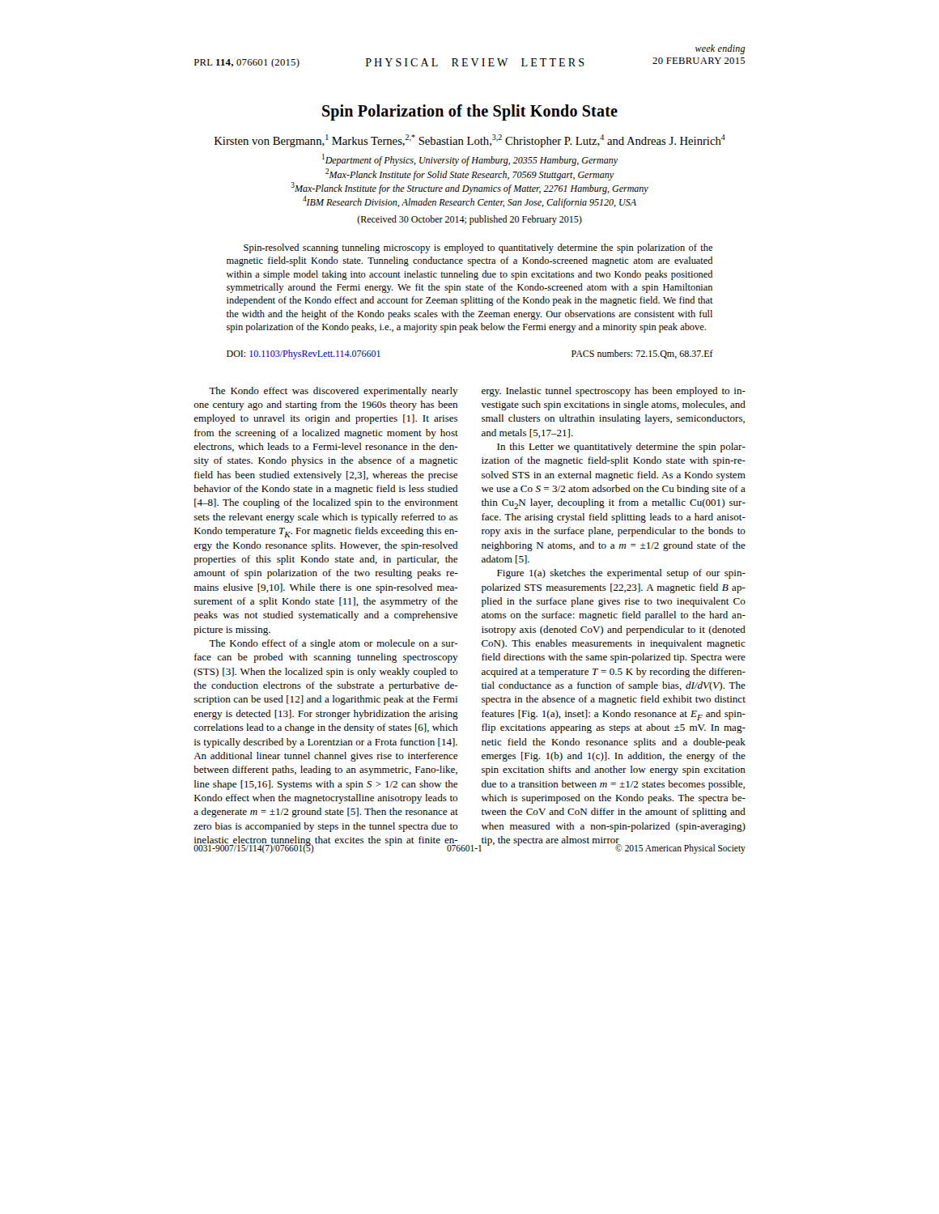PRL 114, 076601 (2015)
PHYSICAL REVIEW LETTERS
week ending
20 FEBRUARY 2015
Spin Polarization of the Split Kondo State
Kirsten von Bergmann,1 Markus Ternes,2,* Sebastian Loth,3,2 Christopher P. Lutz,4 and Andreas J. Heinrich4
1Department of Physics, University of Hamburg, 20355 Hamburg, Germany
2Max-Planck Institute for Solid State Research, 70569 Stuttgart, Germany
3Max-Planck Institute for the Structure and Dynamics of Matter, 22761 Hamburg, Germany
4IBM Research Division, Almaden Research Center, San Jose, California 95120, USA
(Received 30 October 2014; published 20 February 2015)
Spin-resolved scanning tunneling microscopy is employed to quantitatively determine the spin polarization of the magnetic field-split Kondo state. Tunneling conductance spectra of a Kondo-screened magnetic atom are evaluated within a simple model taking into account inelastic tunneling due to spin excitations and two Kondo peaks positioned symmetrically around the Fermi energy. We fit the spin state of the Kondo-screened atom with a spin Hamiltonian independent of the Kondo effect and account for Zeeman splitting of the Kondo peak in the magnetic field. We find that the width and the height of the Kondo peaks scales with the Zeeman energy. Our observations are consistent with full spin polarization of the Kondo peaks, i.e., a majority spin peak below the Fermi energy and a minority spin peak above.
DOI: 10.1103/PhysRevLett.114.076601
PACS numbers: 72.15.Qm, 68.37.Ef
The Kondo effect was discovered experimentally nearly one century ago and starting from the 1960s theory has been employed to unravel its origin and properties [1]. It arises from the screening of a localized magnetic moment by host electrons, which leads to a Fermi-level resonance in the density of states. Kondo physics in the absence of a magnetic field has been studied extensively [2,3], whereas the precise behavior of the Kondo state in a magnetic field is less studied [4–8]. The coupling of the localized spin to the environment sets the relevant energy scale which is typically referred to as Kondo temperature TK. For magnetic fields exceeding this energy the Kondo resonance splits. However, the spin-resolved properties of this split Kondo state and, in particular, the amount of spin polarization of the two resulting peaks remains elusive [9,10]. While there is one spin-resolved measurement of a split Kondo state [11], the asymmetry of the peaks was not studied systematically and a comprehensive picture is missing.
The Kondo effect of a single atom or molecule on a surface can be probed with scanning tunneling spectroscopy (STS) [3]. When the localized spin is only weakly coupled to the conduction electrons of the substrate a perturbative description can be used [12] and a logarithmic peak at the Fermi energy is detected [13]. For stronger hybridization the arising correlations lead to a change in the density of states [6], which is typically described by a Lorentzian or a Frota function [14]. An additional linear tunnel channel gives rise to interference between different paths, leading to an asymmetric, Fano-like, line shape [15,16]. Systems with a spin S > 1/2 can show the Kondo effect when the magnetocrystalline anisotropy leads to a degenerate m = ±1/2 ground state [5]. Then the resonance at zero bias is accompanied by steps in the tunnel spectra due to inelastic electron tunneling that excites the spin at finite energy. Inelastic tunnel spectroscopy has been employed to investigate such spin excitations in single atoms, molecules, and small clusters on ultrathin insulating layers, semiconductors, and metals [5,17–21].
In this Letter we quantitatively determine the spin polarization of the magnetic field-split Kondo state with spin-resolved STS in an external magnetic field. As a Kondo system we use a Co S = 3/2 atom adsorbed on the Cu binding site of a thin Cu2N layer, decoupling it from a metallic Cu(001) surface. The arising crystal field splitting leads to a hard anisotropy axis in the surface plane, perpendicular to the bonds to neighboring N atoms, and to a m = ±1/2 ground state of the adatom [5].
Figure 1(a) sketches the experimental setup of our spin-polarized STS measurements [22,23]. A magnetic field B applied in the surface plane gives rise to two inequivalent Co atoms on the surface: magnetic field parallel to the hard anisotropy axis (denoted CoV) and perpendicular to it (denoted CoN). This enables measurements in inequivalent magnetic field directions with the same spin-polarized tip. Spectra were acquired at a temperature T = 0.5 K by recording the differential conductance as a function of sample bias, dI/dV(V). The spectra in the absence of a magnetic field exhibit two distinct features [Fig. 1(a), inset]: a Kondo resonance at EF and spin-flip excitations appearing as steps at about ±5 mV. In magnetic field the Kondo resonance splits and a double-peak emerges [Fig. 1(b) and 1(c)]. In addition, the energy of the spin excitation shifts and another low energy spin excitation due to a transition between m = ±1/2 states becomes possible, which is superimposed on the Kondo peaks. The spectra between the CoV and CoN differ in the amount of splitting and when measured with a non-spin-polarized (spin-averaging) tip, the spectra are almost mirror
0031-9007/15/114(7)/076601(5)
076601-1
© 2015 American Physical Society